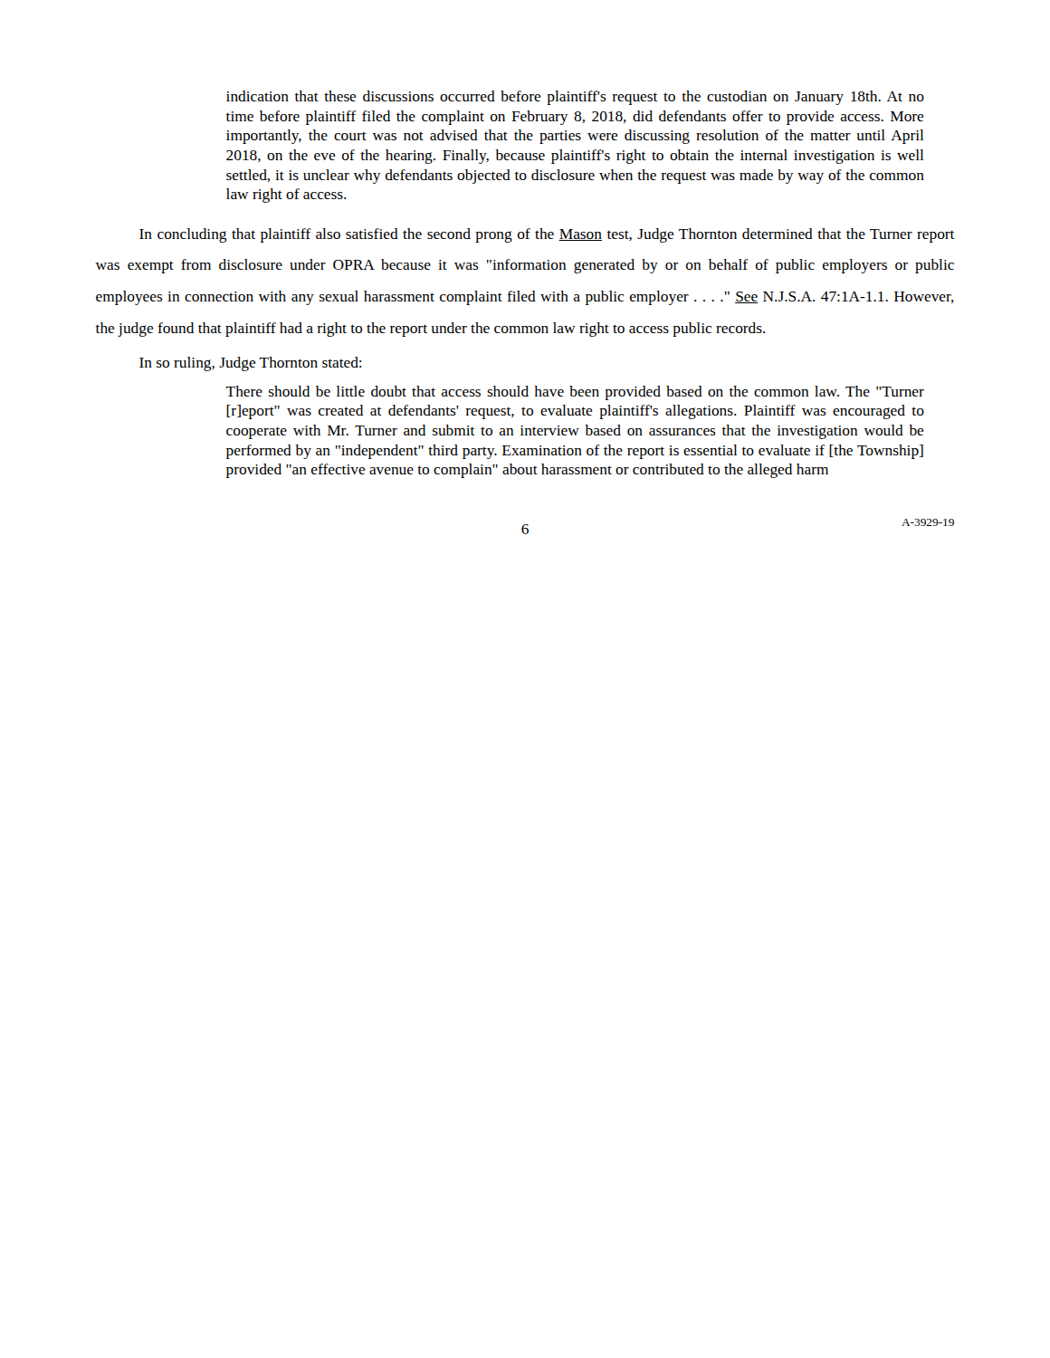indication that these discussions occurred before plaintiff's request to the custodian on January 18th. At no time before plaintiff filed the complaint on February 8, 2018, did defendants offer to provide access. More importantly, the court was not advised that the parties were discussing resolution of the matter until April 2018, on the eve of the hearing. Finally, because plaintiff's right to obtain the internal investigation is well settled, it is unclear why defendants objected to disclosure when the request was made by way of the common law right of access.
In concluding that plaintiff also satisfied the second prong of the Mason test, Judge Thornton determined that the Turner report was exempt from disclosure under OPRA because it was "information generated by or on behalf of public employers or public employees in connection with any sexual harassment complaint filed with a public employer . . . ." See N.J.S.A. 47:1A-1.1. However, the judge found that plaintiff had a right to the report under the common law right to access public records.
In so ruling, Judge Thornton stated:
There should be little doubt that access should have been provided based on the common law. The "Turner [r]eport" was created at defendants' request, to evaluate plaintiff's allegations. Plaintiff was encouraged to cooperate with Mr. Turner and submit to an interview based on assurances that the investigation would be performed by an "independent" third party. Examination of the report is essential to evaluate if [the Township] provided "an effective avenue to complain" about harassment or contributed to the alleged harm
6
A-3929-19